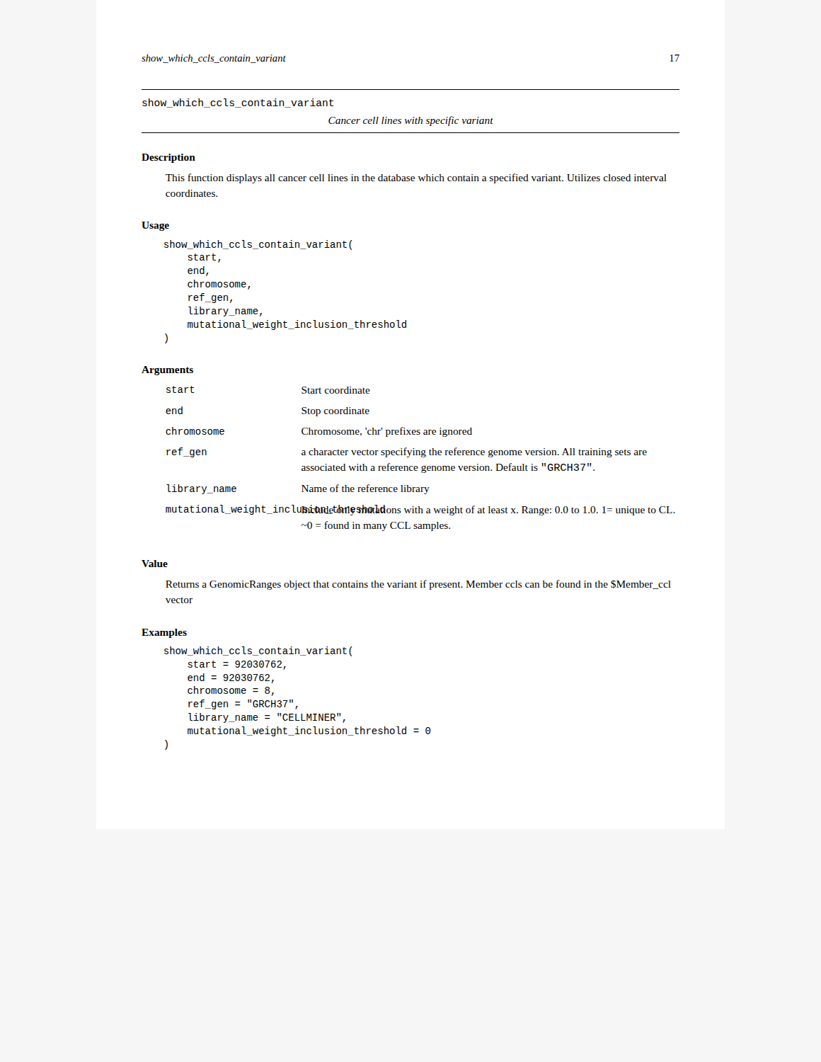show_which_ccls_contain_variant 17
show_which_ccls_contain_variant
Cancer cell lines with specific variant
Description
This function displays all cancer cell lines in the database which contain a specified variant. Utilizes closed interval coordinates.
Usage
show_which_ccls_contain_variant(
    start,
    end,
    chromosome,
    ref_gen,
    library_name,
    mutational_weight_inclusion_threshold
)
Arguments
start
Start coordinate
end
Stop coordinate
chromosome
Chromosome, 'chr' prefixes are ignored
ref_gen
a character vector specifying the reference genome version. All training sets are associated with a reference genome version. Default is "GRCH37".
library_name
Name of the reference library
mutational_weight_inclusion_threshold
Include only mutations with a weight of at least x. Range: 0.0 to 1.0. 1= unique to CL. ~0 = found in many CCL samples.
Value
Returns a GenomicRanges object that contains the variant if present. Member ccls can be found in the $Member_ccl vector
Examples
show_which_ccls_contain_variant(
    start = 92030762,
    end = 92030762,
    chromosome = 8,
    ref_gen = "GRCH37",
    library_name = "CELLMINER",
    mutational_weight_inclusion_threshold = 0
)